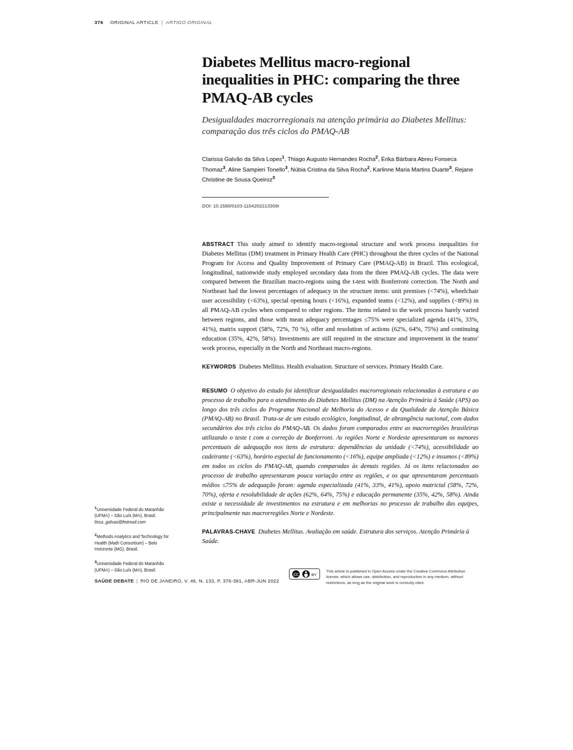376 ORIGINAL ARTICLE|ARTIGO ORIGINAL
Diabetes Mellitus macro-regional inequalities in PHC: comparing the three PMAQ-AB cycles
Desigualdades macrorregionais na atenção primária ao Diabetes Mellitus: comparação dos três ciclos do PMAQ-AB
Clarissa Galvão da Silva Lopes1, Thiago Augusto Hernandes Rocha2, Érika Bárbara Abreu Fonseca Thomaz3, Aline Sampieri Tonello3, Núbia Cristina da Silva Rocha2, Karlinne Maria Martins Duarte3, Rejane Christine de Sousa Queiroz3
DOI: 10.1590/0103-1104202213309I
ABSTRACTThis study aimed to identify macro-regional structure and work process inequalities for Diabetes Mellitus (DM) treatment in Primary Health Care (PHC) throughout the three cycles of the National Program for Access and Quality Improvement of Primary Care (PMAQ-AB) in Brazil. This ecological, longitudinal, nationwide study employed secondary data from the three PMAQ-AB cycles. The data were compared between the Brazilian macro-regions using the t-test with Bonferroni correction. The North and Northeast had the lowest percentages of adequacy in the structure items: unit premises (<74%), wheelchair user accessibility (<63%), special opening hours (<16%), expanded teams (<12%), and supplies (<89%) in all PMAQ-AB cycles when compared to other regions. The items related to the work process barely varied between regions, and those with mean adequacy percentages ≤75% were specialized agenda (41%, 33%, 41%), matrix support (58%, 72%, 70 %), offer and resolution of actions (62%, 64%, 75%) and continuing education (35%, 42%, 58%). Investments are still required in the structure and improvement in the teams' work process, especially in the North and Northeast macro-regions.
KEYWORDSDiabetes Mellitus. Health evaluation. Structure of services. Primary Health Care.
RESUMOO objetivo do estudo foi identificar desigualdades macrorregionais relacionadas à estrutura e ao processo de trabalho para o atendimento do Diabetes Mellitus (DM) na Atenção Primária à Saúde (APS) ao longo dos três ciclos do Programa Nacional de Melhoria do Acesso e da Qualidade da Atenção Básica (PMAQ-AB) no Brasil. Trata-se de um estudo ecológico, longitudinal, de abrangência nacional, com dados secundários dos três ciclos do PMAQ-AB. Os dados foram comparados entre as macrorregiões brasileiras utilizando o teste t com a correção de Bonferroni. As regiões Norte e Nordeste apresentaram os menores percentuais de adequação nos itens de estrutura: dependências da unidade (<74%), acessibilidade ao cadeirante (<63%), horário especial de funcionamento (<16%), equipe ampliada (<12%) e insumos (<89%) em todos os ciclos do PMAQ-AB, quando comparadas às demais regiões. Já os itens relacionados ao processo de trabalho apresentaram pouca variação entre as regiões, e os que apresentaram percentuais médios ≤75% de adequação foram: agenda especializada (41%, 33%, 41%), apoio matricial (58%, 72%, 70%), oferta e resolubilidade de ações (62%, 64%, 75%) e educação permanente (35%, 42%, 58%). Ainda existe a necessidade de investimentos na estrutura e em melhorias no processo de trabalho das equipes, principalmente nas macrorregiões Norte e Nordeste.
PALAVRAS-CHAVEDiabetes Mellitus. Avaliação em saúde. Estrutura dos serviços. Atenção Primária à Saúde.
1Universidade Federal do Maranhão (UFMA) – São Luís (MA), Brasil.
lissa_galvao@hotmail.com
2Methods Analytics and Technology for Health (Math Consortium) – Belo Horizonte (MG), Brasil.
3Universidade Federal do Maranhão (UFMA) – São Luís (MA), Brasil.
SAÚDE DEBATE|RIO DE JANEIRO, V. 46, N. 133, P. 376-391, ABR-JUN 2022
cc BY
This article is published in Open Access under the Creative Commons Attribution license, which allows use, distribution, and reproduction in any medium, without restrictions, as long as the original work is correctly cited.